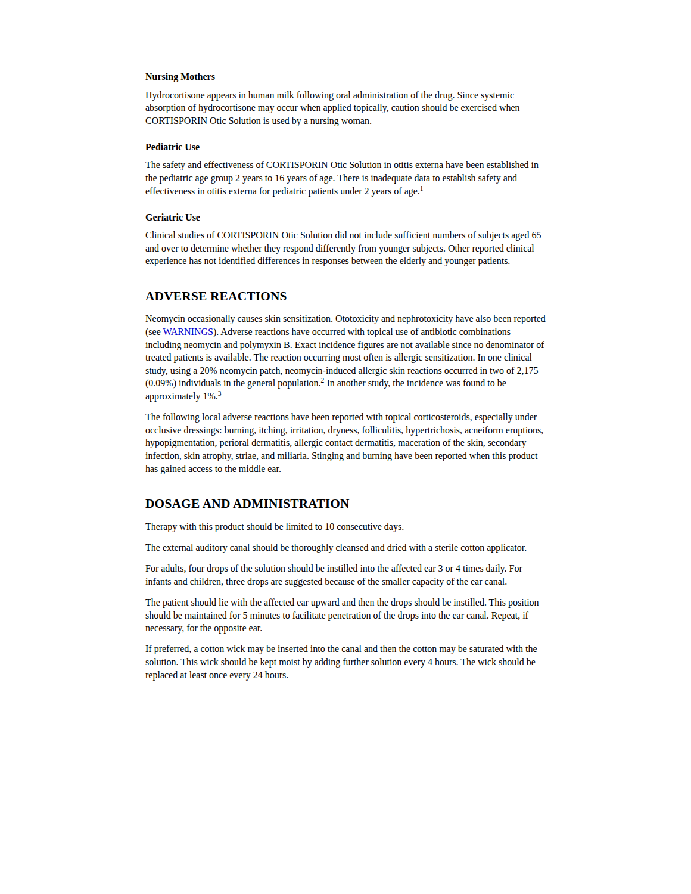Nursing Mothers
Hydrocortisone appears in human milk following oral administration of the drug. Since systemic absorption of hydrocortisone may occur when applied topically, caution should be exercised when CORTISPORIN Otic Solution is used by a nursing woman.
Pediatric Use
The safety and effectiveness of CORTISPORIN Otic Solution in otitis externa have been established in the pediatric age group 2 years to 16 years of age. There is inadequate data to establish safety and effectiveness in otitis externa for pediatric patients under 2 years of age.1
Geriatric Use
Clinical studies of CORTISPORIN Otic Solution did not include sufficient numbers of subjects aged 65 and over to determine whether they respond differently from younger subjects. Other reported clinical experience has not identified differences in responses between the elderly and younger patients.
ADVERSE REACTIONS
Neomycin occasionally causes skin sensitization. Ototoxicity and nephrotoxicity have also been reported (see WARNINGS). Adverse reactions have occurred with topical use of antibiotic combinations including neomycin and polymyxin B. Exact incidence figures are not available since no denominator of treated patients is available. The reaction occurring most often is allergic sensitization. In one clinical study, using a 20% neomycin patch, neomycin-induced allergic skin reactions occurred in two of 2,175 (0.09%) individuals in the general population.2 In another study, the incidence was found to be approximately 1%.3
The following local adverse reactions have been reported with topical corticosteroids, especially under occlusive dressings: burning, itching, irritation, dryness, folliculitis, hypertrichosis, acneiform eruptions, hypopigmentation, perioral dermatitis, allergic contact dermatitis, maceration of the skin, secondary infection, skin atrophy, striae, and miliaria. Stinging and burning have been reported when this product has gained access to the middle ear.
DOSAGE AND ADMINISTRATION
Therapy with this product should be limited to 10 consecutive days.
The external auditory canal should be thoroughly cleansed and dried with a sterile cotton applicator.
For adults, four drops of the solution should be instilled into the affected ear 3 or 4 times daily. For infants and children, three drops are suggested because of the smaller capacity of the ear canal.
The patient should lie with the affected ear upward and then the drops should be instilled. This position should be maintained for 5 minutes to facilitate penetration of the drops into the ear canal. Repeat, if necessary, for the opposite ear.
If preferred, a cotton wick may be inserted into the canal and then the cotton may be saturated with the solution. This wick should be kept moist by adding further solution every 4 hours. The wick should be replaced at least once every 24 hours.